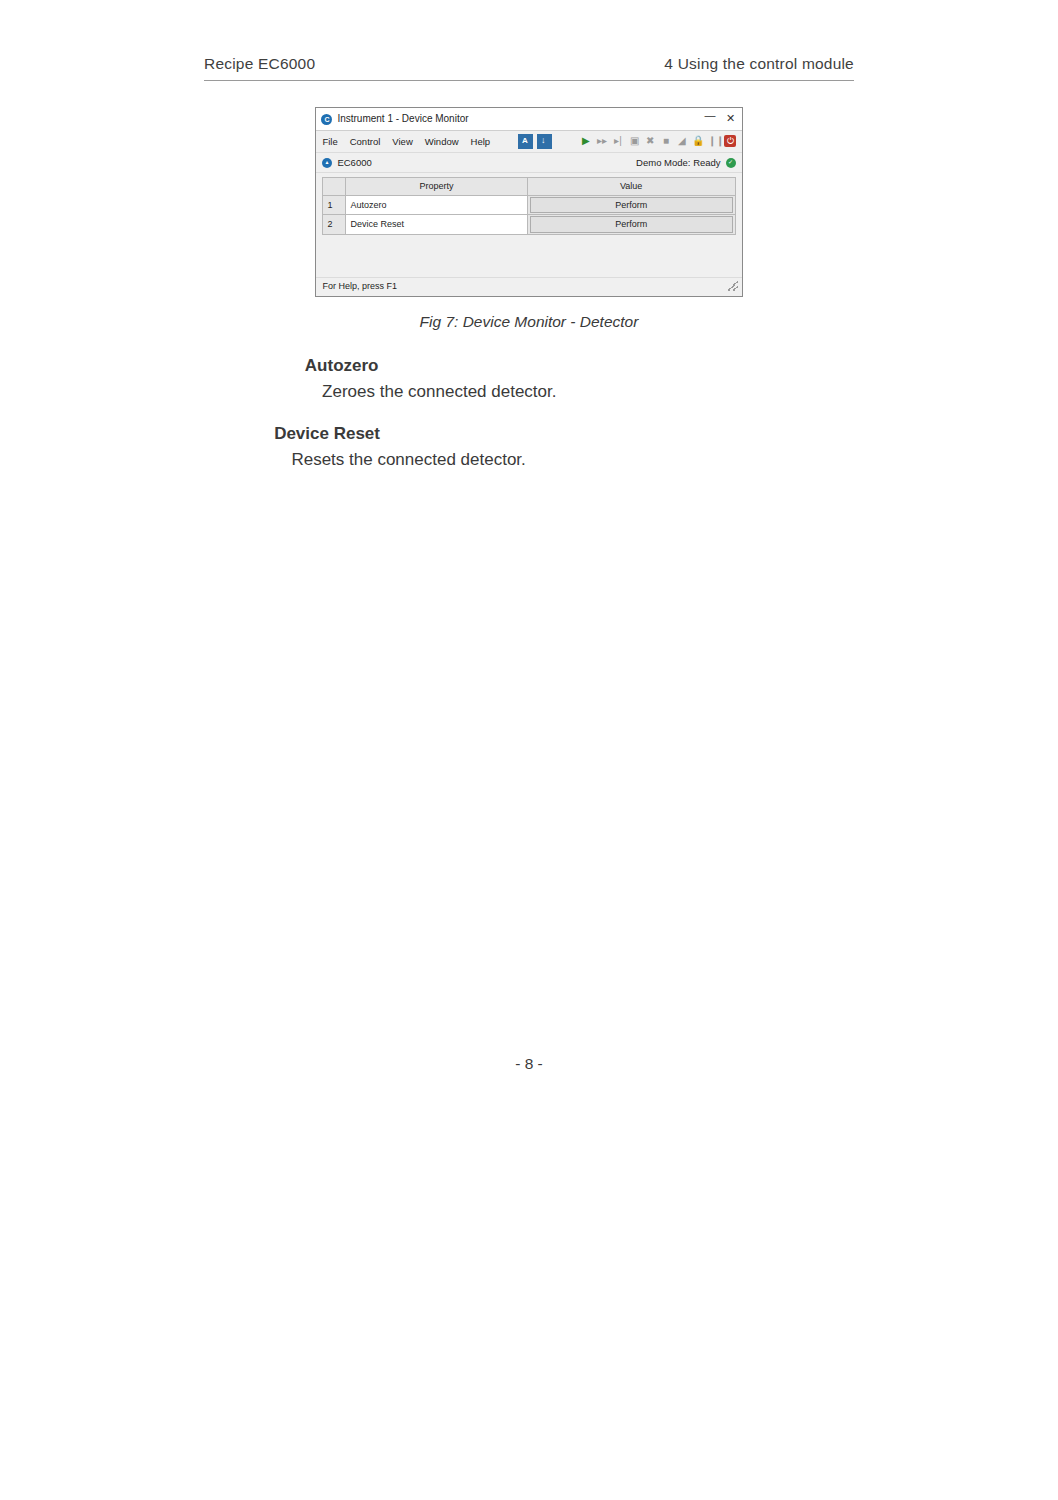Recipe EC6000
4 Using the control module
C Instrument 1 - Device Monitor
— ✕
File Control View Window Help ▶ ▸▸ ▸| ▣ ✖ ■ ◢ 🔒 ❙❙ ⏻
EC6000
Demo Mode: Ready
| | Property | Value |
| --- | --- | --- |
| 1 | Autozero | Perform |
| 2 | Device Reset | Perform |
For Help, press F1
Fig 7: Device Monitor - Detector
Autozero
Zeroes the connected detector.
Device Reset
Resets the connected detector.
- 8 -